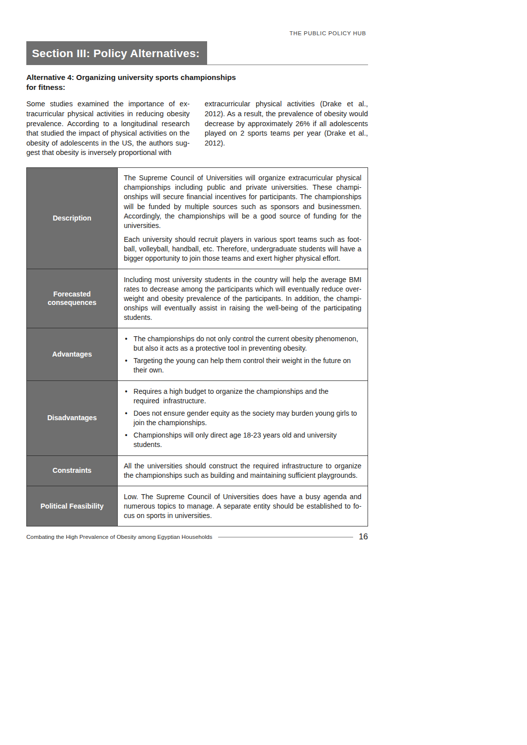THE PUBLIC POLICY HUB
Section III: Policy Alternatives:
Alternative 4: Organizing university sports championships for fitness:
Some studies examined the importance of extracurricular physical activities in reducing obesity prevalence. According to a longitudinal research that studied the impact of physical activities on the obesity of adolescents in the US, the authors suggest that obesity is inversely proportional with
extracurricular physical activities (Drake et al., 2012). As a result, the prevalence of obesity would decrease by approximately 26% if all adolescents played on 2 sports teams per year (Drake et al., 2012).
| Description | The Supreme Council of Universities will organize extracurricular physical championships including public and private universities. These championships will secure financial incentives for participants. The championships will be funded by multiple sources such as sponsors and businessmen. Accordingly, the championships will be a good source of funding for the universities. Each university should recruit players in various sport teams such as football, volleyball, handball, etc. Therefore, undergraduate students will have a bigger opportunity to join those teams and exert higher physical effort. |
| Forecasted consequences | Including most university students in the country will help the average BMI rates to decrease among the participants which will eventually reduce overweight and obesity prevalence of the participants. In addition, the championships will eventually assist in raising the well-being of the participating students. |
| Advantages | The championships do not only control the current obesity phenomenon, but also it acts as a protective tool in preventing obesity. Targeting the young can help them control their weight in the future on their own. |
| Disadvantages | Requires a high budget to organize the championships and the required infrastructure. Does not ensure gender equity as the society may burden young girls to join the championships. Championships will only direct age 18-23 years old and university students. |
| Constraints | All the universities should construct the required infrastructure to organize the championships such as building and maintaining sufficient playgrounds. |
| Political Feasibility | Low. The Supreme Council of Universities does have a busy agenda and numerous topics to manage. A separate entity should be established to focus on sports in universities. |
Combating the High Prevalence of Obesity among Egyptian Households
16